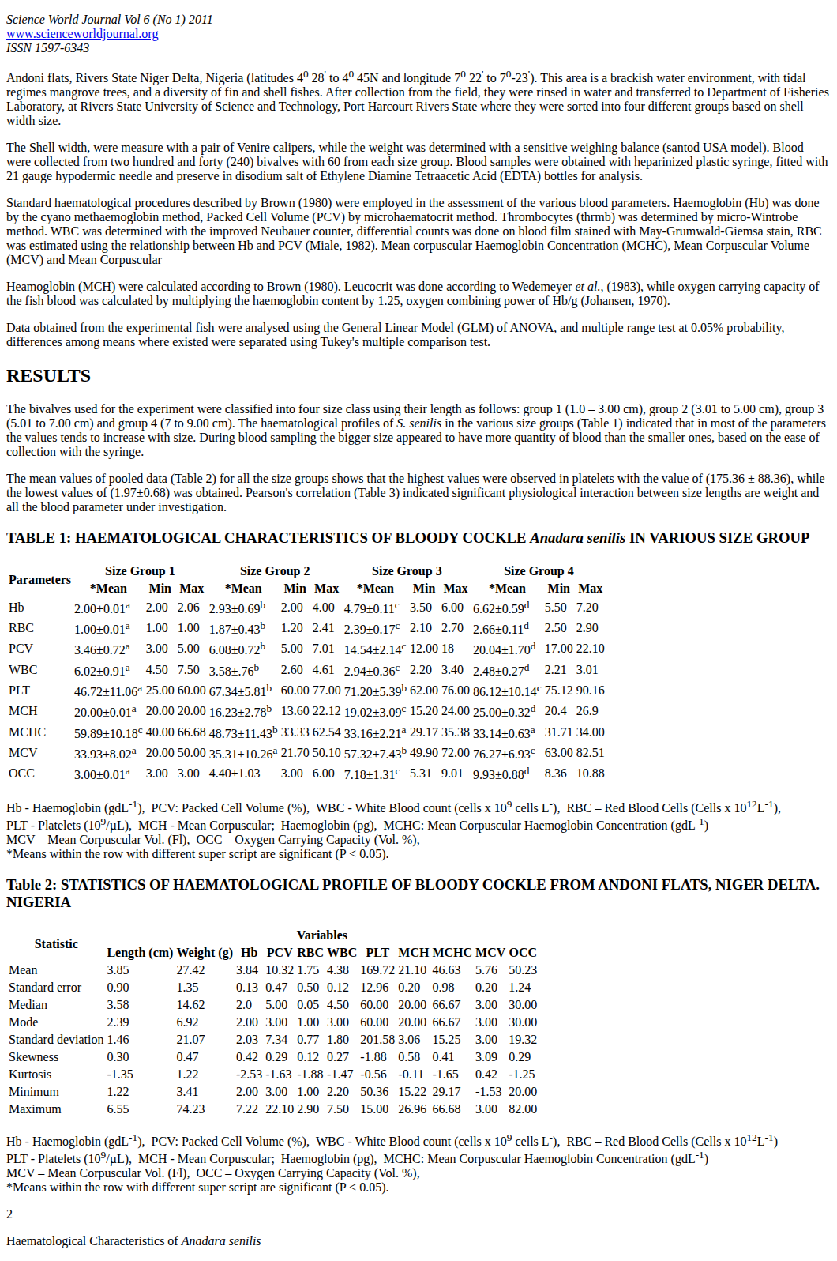Science World Journal Vol 6 (No 1) 2011
www.scienceworldjournal.org
ISSN 1597-6343
Andoni flats, Rivers State Niger Delta, Nigeria (latitudes 40 28' to 40 45N and longitude 70 22' to 70-23'). This area is a brackish water environment, with tidal regimes mangrove trees, and a diversity of fin and shell fishes. After collection from the field, they were rinsed in water and transferred to Department of Fisheries Laboratory, at Rivers State University of Science and Technology, Port Harcourt Rivers State where they were sorted into four different groups based on shell width size.
The Shell width, were measure with a pair of Venire calipers, while the weight was determined with a sensitive weighing balance (santod USA model). Blood were collected from two hundred and forty (240) bivalves with 60 from each size group. Blood samples were obtained with heparinized plastic syringe, fitted with 21 gauge hypodermic needle and preserve in disodium salt of Ethylene Diamine Tetraacetic Acid (EDTA) bottles for analysis.
Standard haematological procedures described by Brown (1980) were employed in the assessment of the various blood parameters. Haemoglobin (Hb) was done by the cyano methaemoglobin method, Packed Cell Volume (PCV) by microhaematocrit method. Thrombocytes (thrmb) was determined by micro-Wintrobe method. WBC was determined with the improved Neubauer counter, differential counts was done on blood film stained with May-Grumwald-Giemsa stain, RBC was estimated using the relationship between Hb and PCV (Miale, 1982). Mean corpuscular Haemoglobin Concentration (MCHC), Mean Corpuscular Volume (MCV) and Mean Corpuscular
Heamoglobin (MCH) were calculated according to Brown (1980). Leucocrit was done according to Wedemeyer et al., (1983), while oxygen carrying capacity of the fish blood was calculated by multiplying the haemoglobin content by 1.25, oxygen combining power of Hb/g (Johansen, 1970).
Data obtained from the experimental fish were analysed using the General Linear Model (GLM) of ANOVA, and multiple range test at 0.05% probability, differences among means where existed were separated using Tukey's multiple comparison test.
RESULTS
The bivalves used for the experiment were classified into four size class using their length as follows: group 1 (1.0 – 3.00 cm), group 2 (3.01 to 5.00 cm), group 3 (5.01 to 7.00 cm) and group 4 (7 to 9.00 cm). The haematological profiles of S. senilis in the various size groups (Table 1) indicated that in most of the parameters the values tends to increase with size. During blood sampling the bigger size appeared to have more quantity of blood than the smaller ones, based on the ease of collection with the syringe.
The mean values of pooled data (Table 2) for all the size groups shows that the highest values were observed in platelets with the value of (175.36 ± 88.36), while the lowest values of (1.97±0.68) was obtained. Pearson's correlation (Table 3) indicated significant physiological interaction between size lengths are weight and all the blood parameter under investigation.
TABLE 1: HAEMATOLOGICAL CHARACTERISTICS OF BLOODY COCKLE Anadara senilis IN VARIOUS SIZE GROUP
| Parameters | Size Group 1 | Size Group 2 | Size Group 3 | Size Group 4 |
| --- | --- | --- | --- | --- |
| *Mean | Min | Max | *Mean | Min | Max | *Mean | Min | Max | *Mean | Min | Max |
| Hb | 2.00+0.01 a | 2.00 | 2.06 | 2.93±0.69 b | 2.00 | 4.00 | 4.79±0.11 c | 3.50 | 6.00 | 6.62±0.59 d | 5.50 | 7.20 |
| RBC | 1.00±0.01 a | 1.00 | 1.00 | 1.87±0.43 b | 1.20 | 2.41 | 2.39±0.17 c | 2.10 | 2.70 | 2.66±0.11 d | 2.50 | 2.90 |
| PCV | 3.46±0.72 a | 3.00 | 5.00 | 6.08±0.72 b | 5.00 | 7.01 | 14.54±2.14 c | 12.00 | 18 | 20.04±1.70 d | 17.00 | 22.10 |
| WBC | 6.02±0.91 a | 4.50 | 7.50 | 3.58±.76 b | 2.60 | 4.61 | 2.94±0.36 c | 2.20 | 3.40 | 2.48±0.27 d | 2.21 | 3.01 |
| PLT | 46.72±11.06 a | 25.00 | 60.00 | 67.34±5.81 b | 60.00 | 77.00 | 71.20±5.39 b | 62.00 | 76.00 | 86.12±10.14 c | 75.12 | 90.16 |
| MCH | 20.00±0.01 a | 20.00 | 20.00 | 16.23±2.78 b | 13.60 | 22.12 | 19.02±3.09 c | 15.20 | 24.00 | 25.00±0.32 d | 20.4 | 26.9 |
| MCHC | 59.89±10.18 c | 40.00 | 66.68 | 48.73±11.43 b | 33.33 | 62.54 | 33.16±2.21 a | 29.17 | 35.38 | 33.14±0.63 a | 31.71 | 34.00 |
| MCV | 33.93±8.02 a | 20.00 | 50.00 | 35.31±10.26 a | 21.70 | 50.10 | 57.32±7.43 b | 49.90 | 72.00 | 76.27±6.93 c | 63.00 | 82.51 |
| OCC | 3.00±0.01 a | 3.00 | 3.00 | 4.40±1.03 | 3.00 | 6.00 | 7.18±1.31 c | 5.31 | 9.01 | 9.93±0.88 d | 8.36 | 10.88 |
Hb - Haemoglobin (gdL-1), PCV: Packed Cell Volume (%), WBC - White Blood count (cells x 109 cells L-), RBC – Red Blood Cells (Cells x 1012L-1),
PLT - Platelets (109/µL), MCH - Mean Corpuscular; Haemoglobin (pg), MCHC: Mean Corpuscular Haemoglobin Concentration (gdL-1)
MCV – Mean Corpuscular Vol. (Fl), OCC – Oxygen Carrying Capacity (Vol. %),
*Means within the row with different super script are significant (P < 0.05).
Table 2: STATISTICS OF HAEMATOLOGICAL PROFILE OF BLOODY COCKLE FROM ANDONI FLATS, NIGER DELTA. NIGERIA
| Statistic | Variables |
| --- | --- |
| Length (cm) | Weight (g) | Hb | PCV | RBC | WBC | PLT | MCH | MCHC | MCV | OCC |
| Mean | 3.85 | 27.42 | 3.84 | 10.32 | 1.75 | 4.38 | 169.72 | 21.10 | 46.63 | 5.76 | 50.23 |
| Standard error | 0.90 | 1.35 | 0.13 | 0.47 | 0.50 | 0.12 | 12.96 | 0.20 | 0.98 | 0.20 | 1.24 |
| Median | 3.58 | 14.62 | 2.0 | 5.00 | 0.05 | 4.50 | 60.00 | 20.00 | 66.67 | 3.00 | 30.00 |
| Mode | 2.39 | 6.92 | 2.00 | 3.00 | 1.00 | 3.00 | 60.00 | 20.00 | 66.67 | 3.00 | 30.00 |
| Standard deviation | 1.46 | 21.07 | 2.03 | 7.34 | 0.77 | 1.80 | 201.58 | 3.06 | 15.25 | 3.00 | 19.32 |
| Skewness | 0.30 | 0.47 | 0.42 | 0.29 | 0.12 | 0.27 | -1.88 | 0.58 | 0.41 | 3.09 | 0.29 |
| Kurtosis | -1.35 | 1.22 | -2.53 | -1.63 | -1.88 | -1.47 | -0.56 | -0.11 | -1.65 | 0.42 | -1.25 |
| Minimum | 1.22 | 3.41 | 2.00 | 3.00 | 1.00 | 2.20 | 50.36 | 15.22 | 29.17 | -1.53 | 20.00 |
| Maximum | 6.55 | 74.23 | 7.22 | 22.10 | 2.90 | 7.50 | 15.00 | 26.96 | 66.68 | 3.00 | 82.00 |
Hb - Haemoglobin (gdL-1), PCV: Packed Cell Volume (%), WBC - White Blood count (cells x 109 cells L-), RBC – Red Blood Cells (Cells x 1012L-1)
PLT - Platelets (109/µL), MCH - Mean Corpuscular; Haemoglobin (pg), MCHC: Mean Corpuscular Haemoglobin Concentration (gdL-1)
MCV – Mean Corpuscular Vol. (Fl), OCC – Oxygen Carrying Capacity (Vol. %),
*Means within the row with different super script are significant (P < 0.05).
2
Haematological Characteristics of Anadara senilis